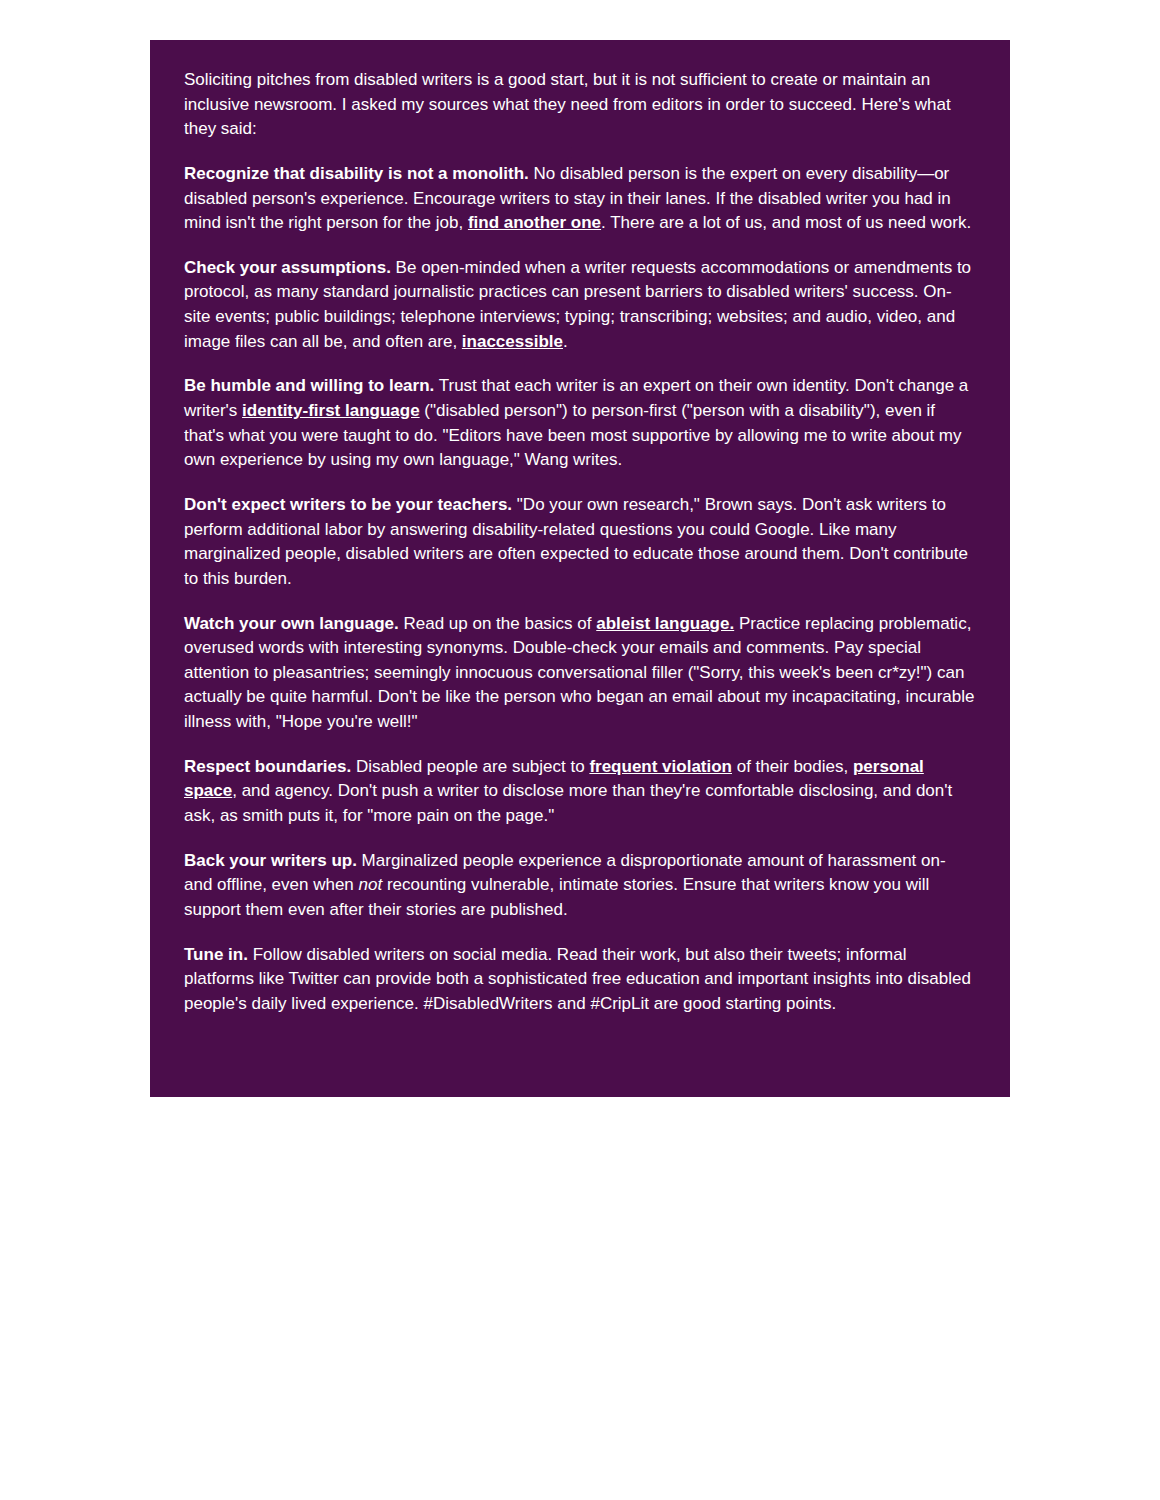Soliciting pitches from disabled writers is a good start, but it is not sufficient to create or maintain an inclusive newsroom. I asked my sources what they need from editors in order to succeed. Here's what they said:
Recognize that disability is not a monolith. No disabled person is the expert on every disability—or disabled person's experience. Encourage writers to stay in their lanes. If the disabled writer you had in mind isn't the right person for the job, find another one. There are a lot of us, and most of us need work.
Check your assumptions. Be open-minded when a writer requests accommodations or amendments to protocol, as many standard journalistic practices can present barriers to disabled writers' success. On-site events; public buildings; telephone interviews; typing; transcribing; websites; and audio, video, and image files can all be, and often are, inaccessible.
Be humble and willing to learn. Trust that each writer is an expert on their own identity. Don't change a writer's identity-first language ("disabled person") to person-first ("person with a disability"), even if that's what you were taught to do. "Editors have been most supportive by allowing me to write about my own experience by using my own language," Wang writes.
Don't expect writers to be your teachers. "Do your own research," Brown says. Don't ask writers to perform additional labor by answering disability-related questions you could Google. Like many marginalized people, disabled writers are often expected to educate those around them. Don't contribute to this burden.
Watch your own language. Read up on the basics of ableist language. Practice replacing problematic, overused words with interesting synonyms. Double-check your emails and comments. Pay special attention to pleasantries; seemingly innocuous conversational filler ("Sorry, this week's been cr*zy!") can actually be quite harmful. Don't be like the person who began an email about my incapacitating, incurable illness with, "Hope you're well!"
Respect boundaries. Disabled people are subject to frequent violation of their bodies, personal space, and agency. Don't push a writer to disclose more than they're comfortable disclosing, and don't ask, as smith puts it, for "more pain on the page."
Back your writers up. Marginalized people experience a disproportionate amount of harassment on- and offline, even when not recounting vulnerable, intimate stories. Ensure that writers know you will support them even after their stories are published.
Tune in. Follow disabled writers on social media. Read their work, but also their tweets; informal platforms like Twitter can provide both a sophisticated free education and important insights into disabled people's daily lived experience. #DisabledWriters and #CripLit are good starting points.